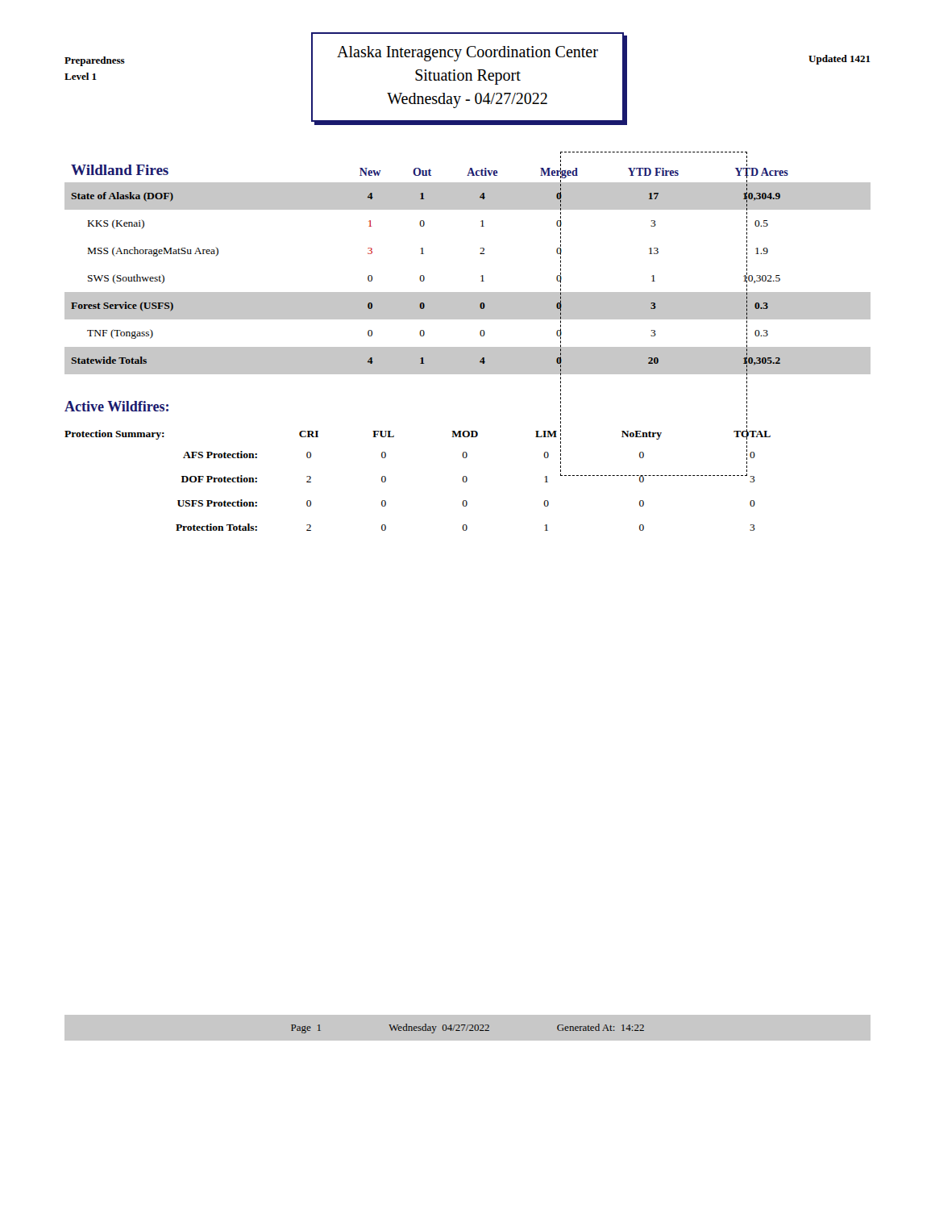Preparedness
Level 1
Alaska Interagency Coordination Center
Situation Report
Wednesday - 04/27/2022
Updated 1421
| Wildland Fires | New | Out | Active | Merged | YTD Fires | YTD Acres | |
| --- | --- | --- | --- | --- | --- | --- | --- |
| State of Alaska (DOF) | 4 | 1 | 4 | 0 | 17 | 10,304.9 | |
| KKS (Kenai) | 1 | 0 | 1 | 0 | 3 | 0.5 | |
| MSS (AnchorageMatSu Area) | 3 | 1 | 2 | 0 | 13 | 1.9 | |
| SWS (Southwest) | 0 | 0 | 1 | 0 | 1 | 10,302.5 | |
| Forest Service (USFS) | 0 | 0 | 0 | 0 | 3 | 0.3 | |
| TNF (Tongass) | 0 | 0 | 0 | 0 | 3 | 0.3 | |
| Statewide Totals | 4 | 1 | 4 | 0 | 20 | 10,305.2 | |
Active Wildfires:
| Protection Summary: | CRI | FUL | MOD | LIM | NoEntry | TOTAL |
| --- | --- | --- | --- | --- | --- | --- |
| AFS Protection: | 0 | 0 | 0 | 0 | 0 | 0 |
| DOF Protection: | 2 | 0 | 0 | 1 | 0 | 3 |
| USFS Protection: | 0 | 0 | 0 | 0 | 0 | 0 |
| Protection Totals: | 2 | 0 | 0 | 1 | 0 | 3 |
Page 1 Wednesday 04/27/2022 Generated At: 14:22